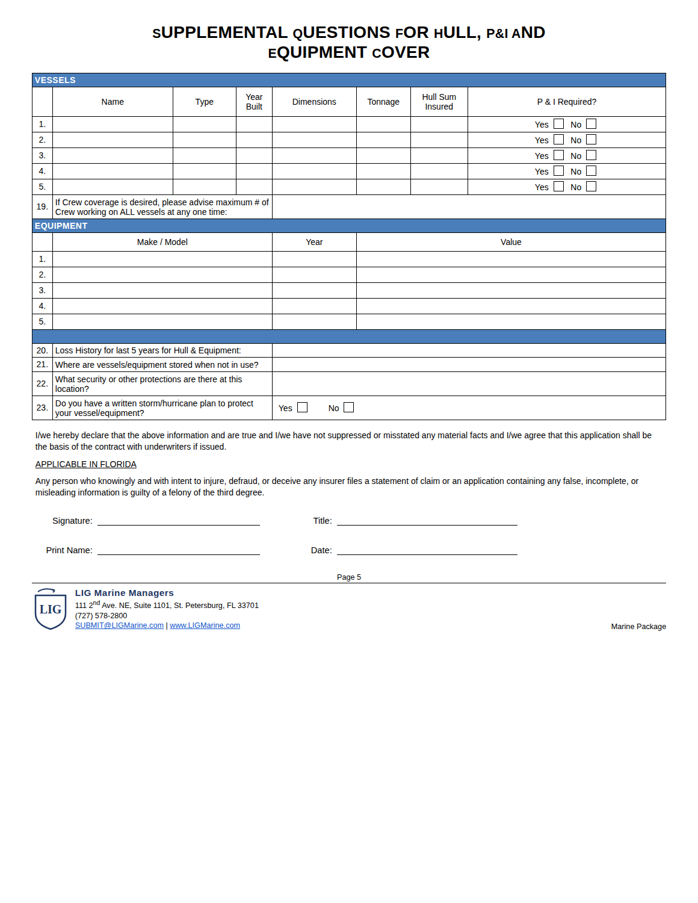SUPPLEMENTAL QUESTIONS FOR HULL, P&I AND
EQUIPMENT COVER
| VESSELS |
| | Name | Type | Year Built | Dimensions | Tonnage | Hull Sum Insured | P & I Required? |
| 1. | | | | | | | Yes No |
| 2. | | | | | | | Yes No |
| 3. | | | | | | | Yes No |
| 4. | | | | | | | Yes No |
| 5. | | | | | | | Yes No |
| 19. | If Crew coverage is desired, please advise maximum # of Crew working on ALL vessels at any one time: | |
| EQUIPMENT |
| | Make / Model | Year | Value |
| 1. | | | |
| 2. | | | |
| 3. | | | |
| 4. | | | |
| 5. | | | |
| 20. | Loss History for last 5 years for Hull & Equipment: | |
| 21. | Where are vessels/equipment stored when not in use? | |
| 22. | What security or other protections are there at this location? | |
| 23. | Do you have a written storm/hurricane plan to protect your vessel/equipment? | Yes No |
I/we hereby declare that the above information and are true and I/we have not suppressed or misstated any material facts and I/we agree that this application shall be the basis of the contract with underwriters if issued.
APPLICABLE IN FLORIDA
Any person who knowingly and with intent to injure, defraud, or deceive any insurer files a statement of claim or an application containing any false, incomplete, or misleading information is guilty of a felony of the third degree.
Signature:
Title:
Print Name:
Date:
Page 5
LIG
LIG Marine Managers
111 2nd Ave. NE, Suite 1101, St. Petersburg, FL 33701
(727) 578-2800
SUBMIT@LIGMarine.com | www.LIGMarine.com
Marine Package